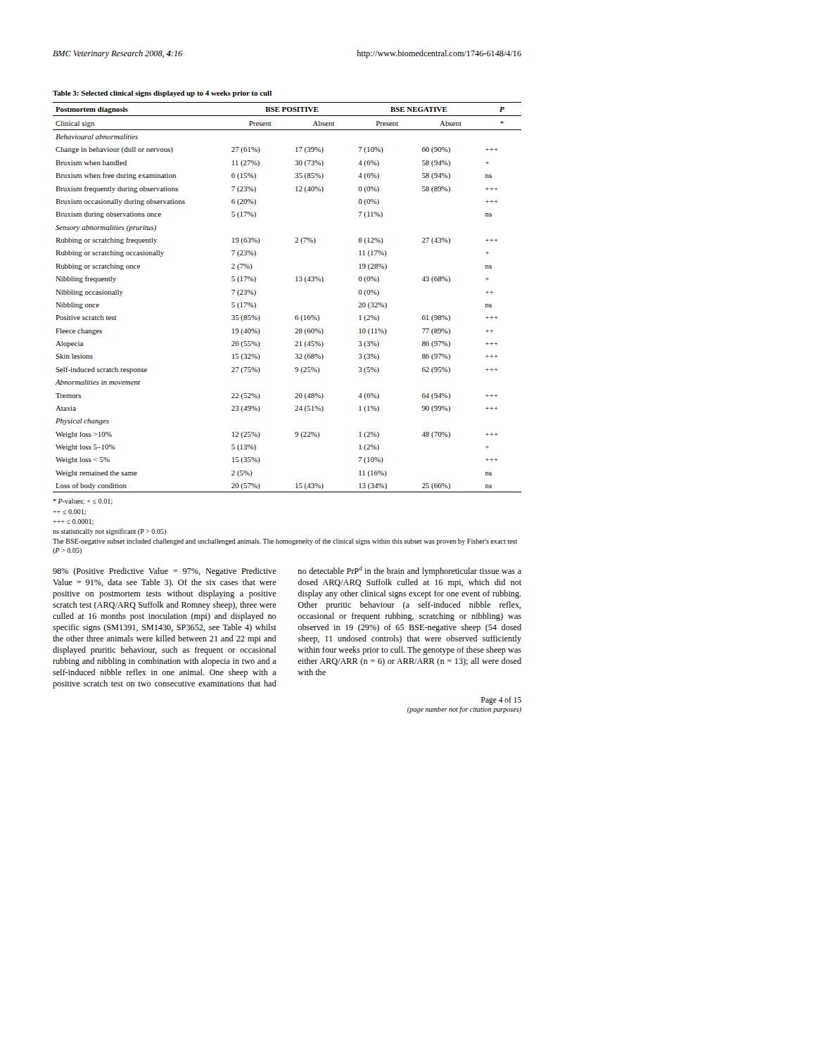BMC Veterinary Research 2008, 4:16
http://www.biomedcentral.com/1746-6148/4/16
Table 3: Selected clinical signs displayed up to 4 weeks prior to cull
| Postmortem diagnosis | BSE POSITIVE | BSE NEGATIVE | P |
| --- | --- | --- | --- |
| Clinical sign | Present | Absent | Present | Absent | * |
| Behavioural abnormalities |
| Change in behaviour (dull or nervous) | 27 (61%) | 17 (39%) | 7 (10%) | 60 (90%) | +++ |
| Bruxism when handled | 11 (27%) | 30 (73%) | 4 (6%) | 58 (94%) | + |
| Bruxism when free during examination | 6 (15%) | 35 (85%) | 4 (6%) | 58 (94%) | ns |
| Bruxism frequently during observations | 7 (23%) | 12 (40%) | 0 (0%) | 58 (89%) | +++ |
| Bruxism occasionally during observations | 6 (20%) | | 0 (0%) | | +++ |
| Bruxism during observations once | 5 (17%) | | 7 (11%) | | ns |
| Sensory abnormalities (pruritus) |
| Rubbing or scratching frequently | 19 (63%) | 2 (7%) | 8 (12%) | 27 (43%) | +++ |
| Rubbing or scratching occasionally | 7 (23%) | | 11 (17%) | | + |
| Rubbing or scratching once | 2 (7%) | | 19 (28%) | | ns |
| Nibbling frequently | 5 (17%) | 13 (43%) | 0 (0%) | 43 (68%) | + |
| Nibbling occasionally | 7 (23%) | | 0 (0%) | | ++ |
| Nibbling once | 5 (17%) | | 20 (32%) | | ns |
| Positive scratch test | 35 (85%) | 6 (16%) | 1 (2%) | 61 (98%) | +++ |
| Fleece changes | 19 (40%) | 28 (60%) | 10 (11%) | 77 (89%) | ++ |
| Alopecia | 26 (55%) | 21 (45%) | 3 (3%) | 86 (97%) | +++ |
| Skin lesions | 15 (32%) | 32 (68%) | 3 (3%) | 86 (97%) | +++ |
| Self-induced scratch response | 27 (75%) | 9 (25%) | 3 (5%) | 62 (95%) | +++ |
| Abnormalities in movement |
| Tremors | 22 (52%) | 20 (48%) | 4 (6%) | 64 (94%) | +++ |
| Ataxia | 23 (49%) | 24 (51%) | 1 (1%) | 90 (99%) | +++ |
| Physical changes |
| Weight loss >10% | 12 (25%) | 9 (22%) | 1 (2%) | 48 (70%) | +++ |
| Weight loss 5–10% | 5 (13%) | | 1 (2%) | | + |
| Weight loss < 5% | 15 (35%) | | 7 (10%) | | +++ |
| Weight remained the same | 2 (5%) | | 11 (16%) | | ns |
| Loss of body condition | 20 (57%) | 15 (43%) | 13 (34%) | 25 (66%) | ns |
* P-values: + ≤ 0.01;
++ ≤ 0.001;
+++ ≤ 0.0001;
ns statistically not significant (P > 0.05)
The BSE-negative subset included challenged and unchallenged animals. The homogeneity of the clinical signs within this subset was proven by Fisher's exact test (P > 0.05)
98% (Positive Predictive Value = 97%, Negative Predictive Value = 91%, data see Table 3). Of the six cases that were positive on postmortem tests without displaying a positive scratch test (ARQ/ARQ Suffolk and Romney sheep), three were culled at 16 months post inoculation (mpi) and displayed no specific signs (SM1391, SM1430, SP3652, see Table 4) whilst the other three animals were killed between 21 and 22 mpi and displayed pruritic behaviour, such as frequent or occasional rubbing and nibbling in combination with alopecia in two and a self-induced nibble reflex in one animal. One sheep with a positive scratch test on two consecutive examinations that had no detectable PrPd in the brain and lymphoreticular tissue was a dosed ARQ/ARQ Suffolk culled at 16 mpi, which did not display any other clinical signs except for one event of rubbing. Other pruritic behaviour (a self-induced nibble reflex, occasional or frequent rubbing, scratching or nibbling) was observed in 19 (29%) of 65 BSE-negative sheep (54 dosed sheep, 11 undosed controls) that were observed sufficiently within four weeks prior to cull. The genotype of these sheep was either ARQ/ARR (n = 6) or ARR/ARR (n = 13); all were dosed with the
Page 4 of 15
(page number not for citation purposes)